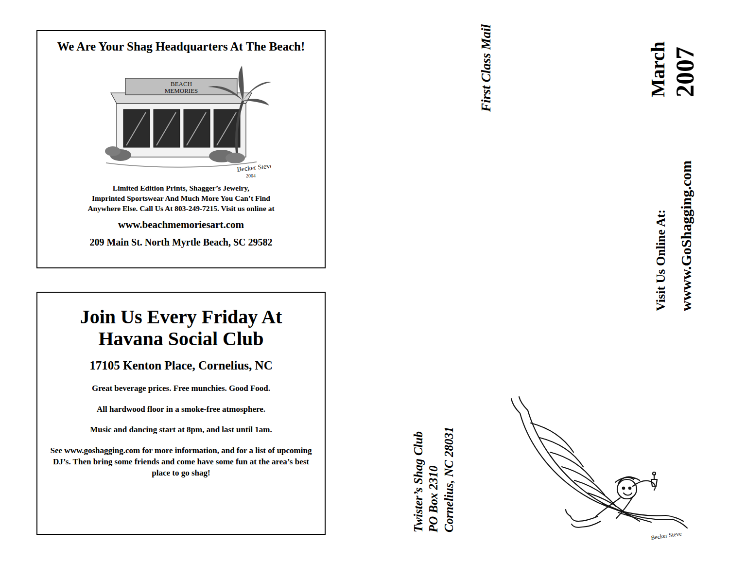We Are Your Shag Headquarters At The Beach!
BEACH MEMORIES Becker Steve 2004
Limited Edition Prints, Shagger’s Jewelry,
Imprinted Sportswear And Much More You Can’t Find
Anywhere Else. Call Us At 803-249-7215. Visit us online at
www.beachmemoriesart.com
209 Main St. North Myrtle Beach, SC 29582
Join Us Every Friday At
Havana Social Club
17105 Kenton Place, Cornelius, NC
Great beverage prices. Free munchies. Good Food.
All hardwood floor in a smoke-free atmosphere.
Music and dancing start at 8pm, and last until 1am.
See www.goshagging.com for more information, and for a list of upcoming DJ’s. Then bring some friends and come have some fun at the area’s best place to go shag!
First Class Mail
Twister’s Shag Club
PO Box 2310
Cornelius, NC 28031
March
2007
Visit Us Online At:
wwww.GoShagging.com
Becker Steve